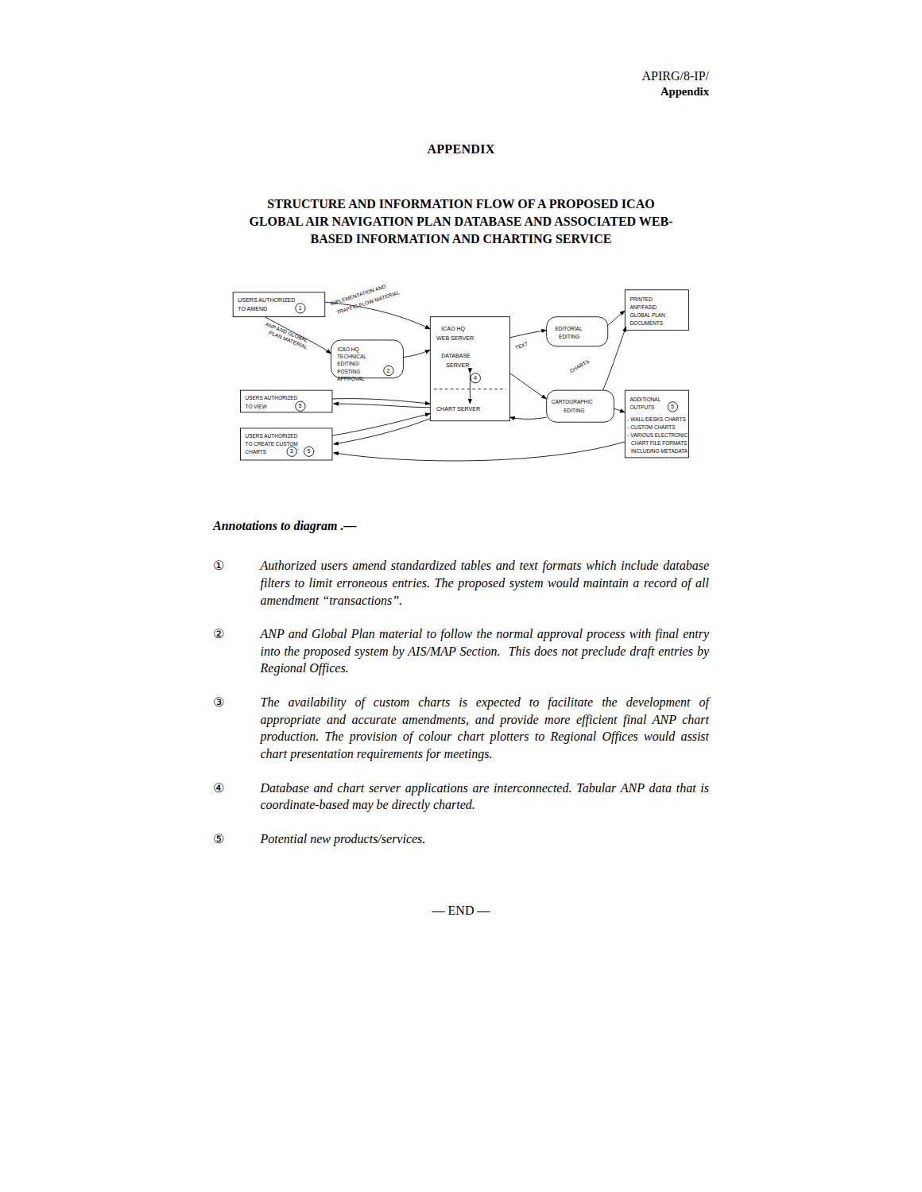APIRG/8-IP/
Appendix
APPENDIX
STRUCTURE AND INFORMATION FLOW OF A PROPOSED ICAO GLOBAL AIR NAVIGATION PLAN DATABASE AND ASSOCIATED WEB-BASED INFORMATION AND CHARTING SERVICE
USERS AUTHORIZED TO AMEND 1 ICAO HQ TECHNICAL EDITING/ POSTING APPROVAL APPROVAL 2 ICAO HQ WEB SERVER DATABASE SERVER 4 CHART SERVER EDITORIAL EDITING PRINTED ANP/FASID GLOBAL PLAN DOCUMENTS CARTOGRAPHIC EDITING ADDITIONAL OUTPUTS 5 - WALL/DESKS CHARTS - CUSTOM CHARTS - VARIOUS ELECTRONIC CHART FILE FORMATS INCLUDING METADATA USERS AUTHORIZED TO VIEW 5 USERS AUTHORIZED TO CREATE CUSTOM CHARTS 3 5 IMPLEMENTATION AND TRAFFIC FLOW MATERIAL ANP AND GLOBAL PLAN MATERIAL TEXT CHARTS
Annotations to diagram .—
| ① | Authorized users amend standardized tables and text formats which include database filters to limit erroneous entries. The proposed system would maintain a record of all amendment “transactions”. |
| ② | ANP and Global Plan material to follow the normal approval process with final entry into the proposed system by AIS/MAP Section. This does not preclude draft entries by Regional Offices. |
| ③ | The availability of custom charts is expected to facilitate the development of appropriate and accurate amendments, and provide more efficient final ANP chart production. The provision of colour chart plotters to Regional Offices would assist chart presentation requirements for meetings. |
| ④ | Database and chart server applications are interconnected. Tabular ANP data that is coordinate-based may be directly charted. |
| ⑤ | Potential new products/services. |
— END —